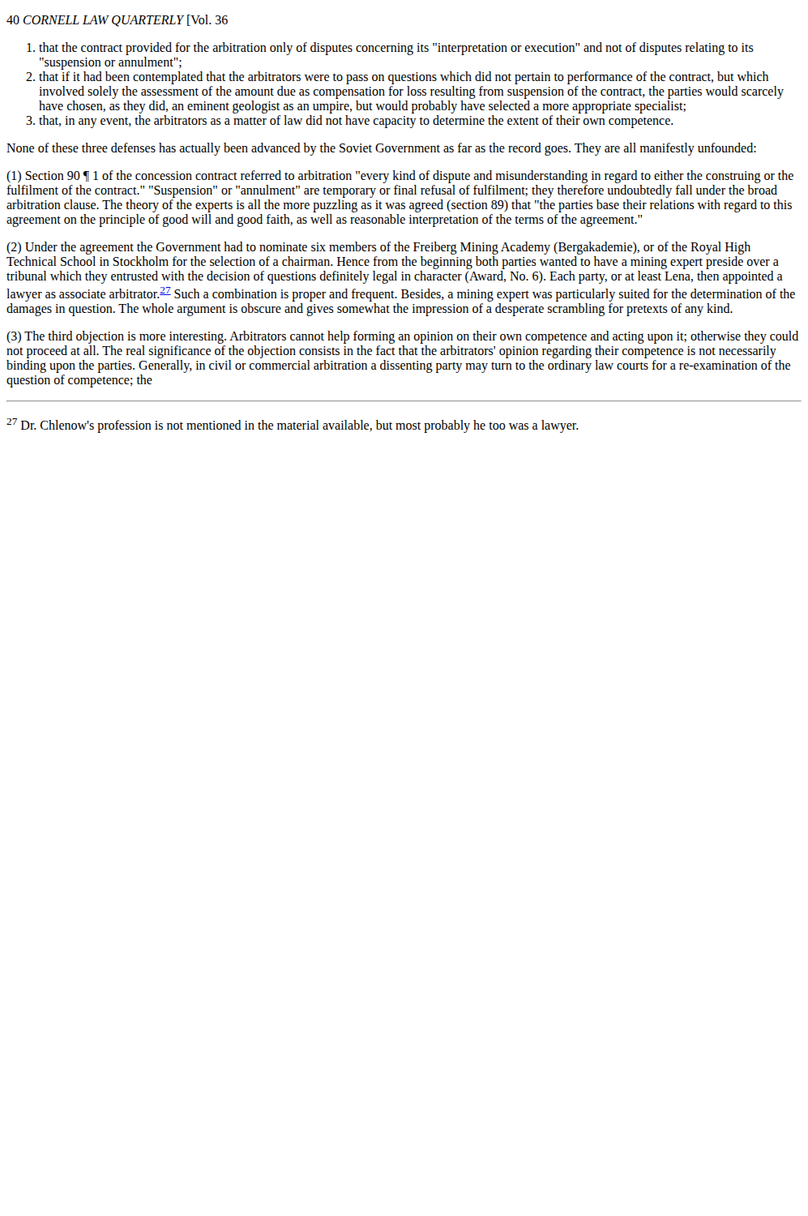40 CORNELL LAW QUARTERLY [Vol. 36
that the contract provided for the arbitration only of disputes concerning its "interpretation or execution" and not of disputes relating to its "suspension or annulment";
that if it had been contemplated that the arbitrators were to pass on questions which did not pertain to performance of the contract, but which involved solely the assessment of the amount due as compensation for loss resulting from suspension of the contract, the parties would scarcely have chosen, as they did, an eminent geologist as an umpire, but would probably have selected a more appropriate specialist;
that, in any event, the arbitrators as a matter of law did not have capacity to determine the extent of their own competence.
None of these three defenses has actually been advanced by the Soviet Government as far as the record goes. They are all manifestly unfounded:
(1) Section 90 ¶ 1 of the concession contract referred to arbitration "every kind of dispute and misunderstanding in regard to either the construing or the fulfilment of the contract." "Suspension" or "annulment" are temporary or final refusal of fulfilment; they therefore undoubtedly fall under the broad arbitration clause. The theory of the experts is all the more puzzling as it was agreed (section 89) that "the parties base their relations with regard to this agreement on the principle of good will and good faith, as well as reasonable interpretation of the terms of the agreement."
(2) Under the agreement the Government had to nominate six members of the Freiberg Mining Academy (Bergakademie), or of the Royal High Technical School in Stockholm for the selection of a chairman. Hence from the beginning both parties wanted to have a mining expert preside over a tribunal which they entrusted with the decision of questions definitely legal in character (Award, No. 6). Each party, or at least Lena, then appointed a lawyer as associate arbitrator.27 Such a combination is proper and frequent. Besides, a mining expert was particularly suited for the determination of the damages in question. The whole argument is obscure and gives somewhat the impression of a desperate scrambling for pretexts of any kind.
(3) The third objection is more interesting. Arbitrators cannot help forming an opinion on their own competence and acting upon it; otherwise they could not proceed at all. The real significance of the objection consists in the fact that the arbitrators' opinion regarding their competence is not necessarily binding upon the parties. Generally, in civil or commercial arbitration a dissenting party may turn to the ordinary law courts for a re-examination of the question of competence; the
27 Dr. Chlenow's profession is not mentioned in the material available, but most probably he too was a lawyer.